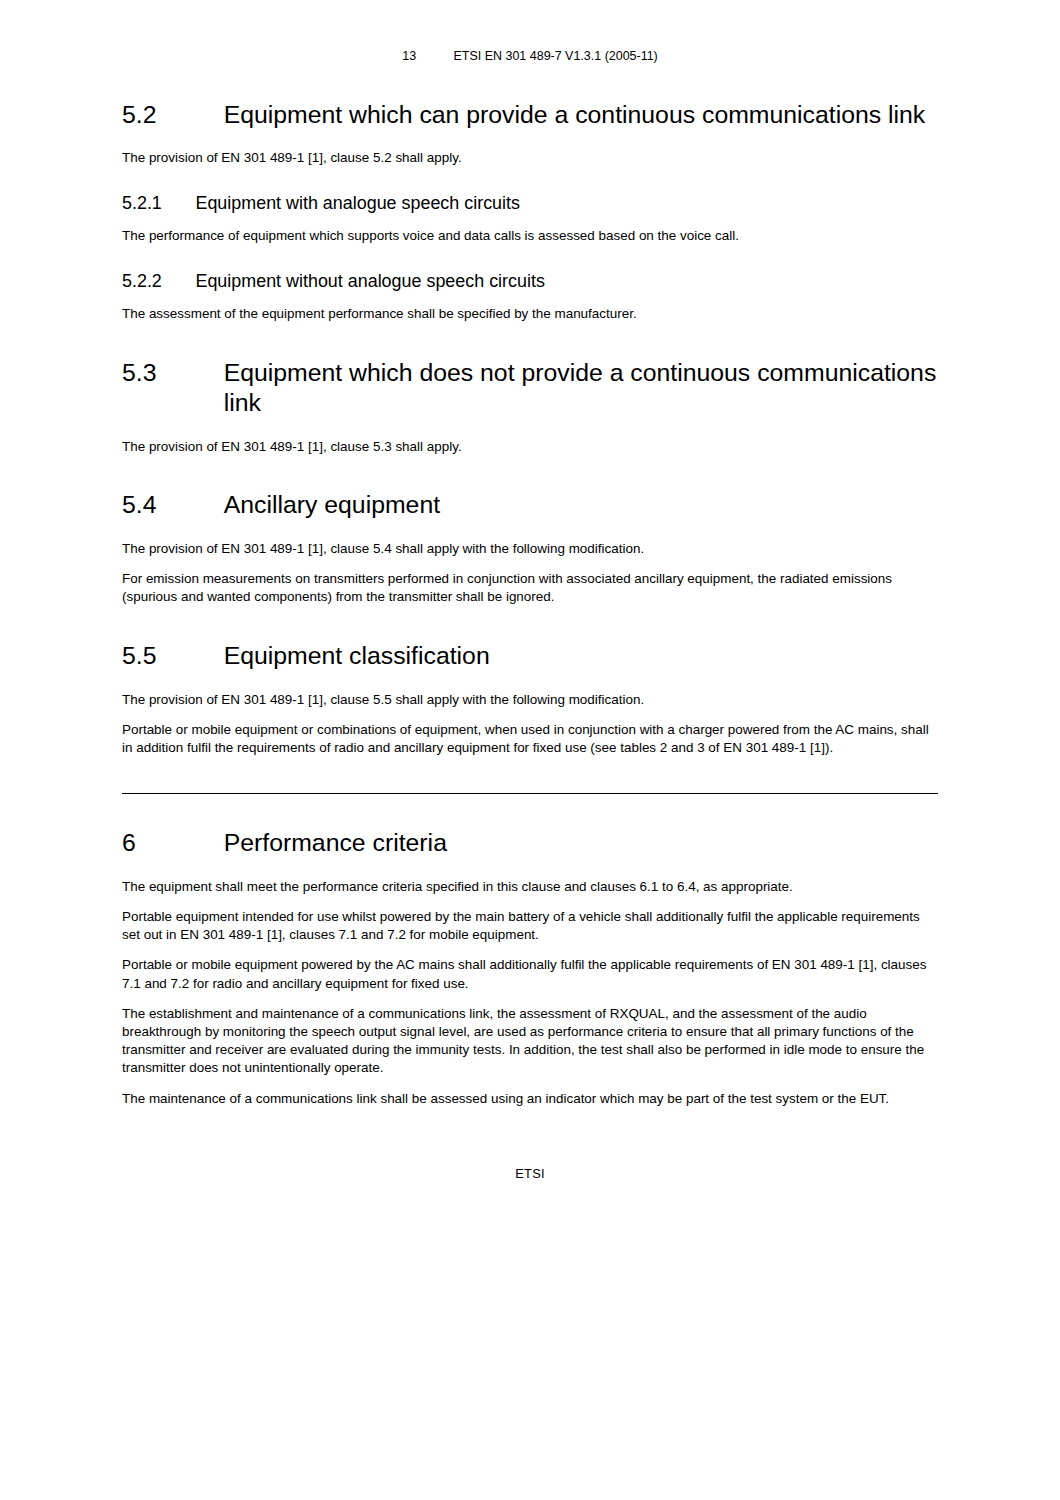13 ETSI EN 301 489-7 V1.3.1 (2005-11)
5.2 Equipment which can provide a continuous communications link
The provision of EN 301 489-1 [1], clause 5.2 shall apply.
5.2.1 Equipment with analogue speech circuits
The performance of equipment which supports voice and data calls is assessed based on the voice call.
5.2.2 Equipment without analogue speech circuits
The assessment of the equipment performance shall be specified by the manufacturer.
5.3 Equipment which does not provide a continuous communications link
The provision of EN 301 489-1 [1], clause 5.3 shall apply.
5.4 Ancillary equipment
The provision of EN 301 489-1 [1], clause 5.4 shall apply with the following modification.
For emission measurements on transmitters performed in conjunction with associated ancillary equipment, the radiated emissions (spurious and wanted components) from the transmitter shall be ignored.
5.5 Equipment classification
The provision of EN 301 489-1 [1], clause 5.5 shall apply with the following modification.
Portable or mobile equipment or combinations of equipment, when used in conjunction with a charger powered from the AC mains, shall in addition fulfil the requirements of radio and ancillary equipment for fixed use (see tables 2 and 3 of EN 301 489-1 [1]).
6 Performance criteria
The equipment shall meet the performance criteria specified in this clause and clauses 6.1 to 6.4, as appropriate.
Portable equipment intended for use whilst powered by the main battery of a vehicle shall additionally fulfil the applicable requirements set out in EN 301 489-1 [1], clauses 7.1 and 7.2 for mobile equipment.
Portable or mobile equipment powered by the AC mains shall additionally fulfil the applicable requirements of EN 301 489-1 [1], clauses 7.1 and 7.2 for radio and ancillary equipment for fixed use.
The establishment and maintenance of a communications link, the assessment of RXQUAL, and the assessment of the audio breakthrough by monitoring the speech output signal level, are used as performance criteria to ensure that all primary functions of the transmitter and receiver are evaluated during the immunity tests. In addition, the test shall also be performed in idle mode to ensure the transmitter does not unintentionally operate.
The maintenance of a communications link shall be assessed using an indicator which may be part of the test system or the EUT.
ETSI